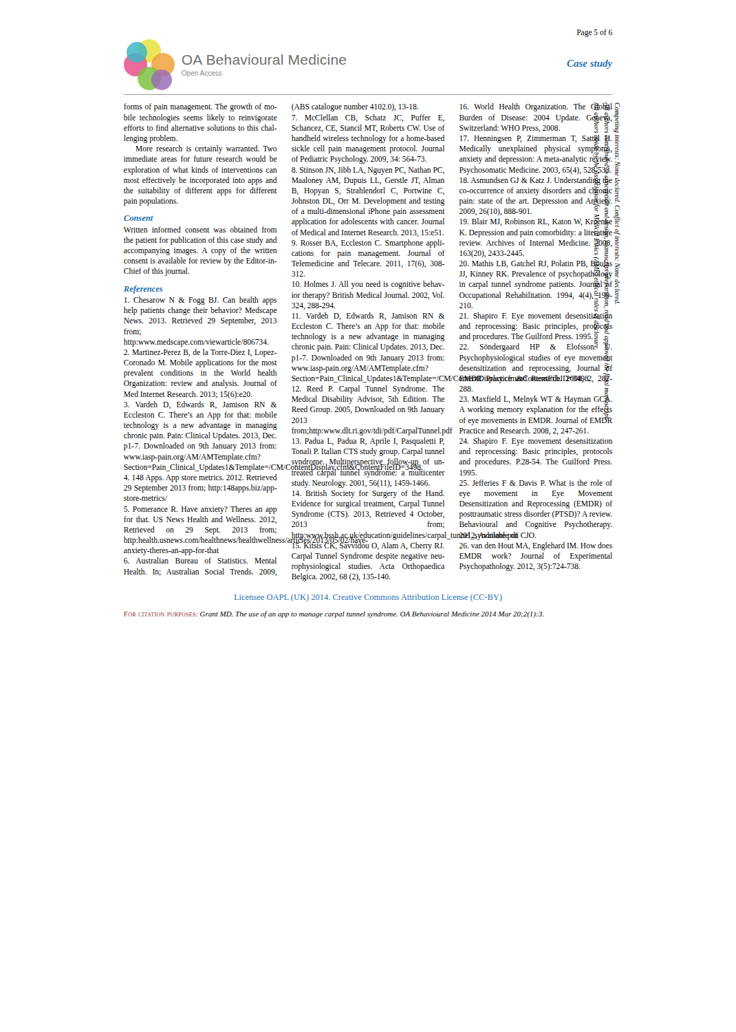Page 5 of 6
OA Behavioural Medicine
Open Access
Case study
Competing interests: None declared. Conflict of interests: None declared. All authors contributed to conception and design, manuscript preparation, read and approved the final manuscript. All authors abide by the Association for Medical Ethics (AME) ethical rules of disclosure.
forms of pain management. The growth of mobile technologies seems likely to reinvigorate efforts to find alternative solutions to this challenging problem.
More research is certainly warranted. Two immediate areas for future research would be exploration of what kinds of interventions can most effectively be incorporated into apps and the suitability of different apps for different pain populations.
Consent
Written informed consent was obtained from the patient for publication of this case study and accompanying images. A copy of the written consent is available for review by the Editor-in-Chief of this journal.
References
1. Chesarow N & Fogg BJ. Can health apps help patients change their behavior? Medscape News. 2013. Retrieved 29 September, 2013 from; http:www.medscape.com/viewarticle/806734.
2. Martinez-Perez B, de la Torre-Diez I, Lopez-Coronado M. Mobile applications for the most prevalent conditions in the World health Organization: review and analysis. Journal of Med Internet Research. 2013; 15(6):e20.
3. Vardeh D, Edwards R, Jamison RN & Eccleston C. There’s an App for that: mobile technology is a new advantage in managing chronic pain. Pain: Clinical Updates. 2013, Dec. p1-7. Downloaded on 9th January 2013 from: www.iasp-pain.org/AM/AMTemplate.cfm?Section=Pain_Clinical_Updates1&Template=/CM/ContentDisplay.cfm&ContentFileID=3498.
4. 148 Apps. App store metrics. 2012. Retrieved 29 September 2013 from; http:148apps.biz/app-store-metrics/
5. Pomerance R. Have anxiety? Theres an app for that. US News Health and Wellness. 2012, Retrieved on 29 Sept. 2013 from; http:health.usnews.com/healthnews/healthwellness/articles/2013/05/02/have-anxiety-theres-an-app-for-that
6. Australian Bureau of Statistics. Mental Health. In; Australian Social Trends. 2009, (ABS catalogue number 4102.0), 13-18.
7. McClellan CB, Schatz JC, Puffer E, Schancez, CE, Stancil MT, Roberts CW. Use of handheld wireless technology for a home-based sickle cell pain management protocol. Journal of Pediatric Psychology. 2009, 34: 564-73.
8. Stinson JN, Jibb LA, Nguyen PC, Nathan PC, Maaloney AM, Dupuis LL, Gerstle JT, Alman B, Hopyan S, Strahlendorl C, Portwine C, Johnston DL, Orr M. Development and testing of a multi-dimensional iPhone pain assessment application for adolescents with cancer. Journal of Medical and Internet Research. 2013, 15:e51.
9. Rosser BA, Eccleston C. Smartphone applications for pain management. Journal of Telemedicine and Telecare. 2011, 17(6), 308-312.
10. Holmes J. All you need is cognitive behavior therapy? British Medical Journal. 2002, Vol. 324, 288-294.
11. Vardeh D, Edwards R, Jamison RN & Eccleston C. There’s an App for that: mobile technology is a new advantage in managing chronic pain. Pain: Clinical Updates. 2013, Dec. p1-7. Downloaded on 9th January 2013 from: www.iasp-pain.org/AM/AMTemplate.cfm?Section=Pain_Clinical_Updates1&Template=/CM/ContentDisplay.cfm&ContentFileID=3498.
12. Reed P. Carpal Tunnel Syndrome. The Medical Disability Advisor, 5th Edition. The Reed Group. 2005, Downloaded on 9th January 2013 from;http:www.dlt.ri.gov/tdi/pdf/CarpalTunnel.pdf
13. Padua L, Padua R, Aprile I, Pasqualetti P, Tonali P. Italian CTS study group. Carpal tunnel syndrome. Multiperspective follow-up of untreated carpal tunnel syndrome: a multicenter study. Neurology. 2001, 56(11), 1459-1466.
14. British Society for Surgery of the Hand. Evidence for surgical treatment, Carpal Tunnel Syndrome (CTS). 2013, Retrieved 4 October, 2013 from; http:www.bssh.ac.uk/education/guidelines/carpal_tunnel_syndrome.pdf
15. Kitsis CK, Savvidou O, Alam A, Cherry RJ. Carpal Tunnel Syndrome despite negative neurophysiological studies. Acta Orthopaedica Belgica. 2002, 68 (2), 135-140.
16. World Health Organization. The Global Burden of Disease: 2004 Update. Geneva, Switzerland: WHO Press, 2008.
17. Henningsen P, Zimmerman T, Sattel H. Medically unexplained physical symptoms, anxiety and depression: A meta-analytic review. Psychosomatic Medicine. 2003, 65(4), 528-533.
18. Asmundsen GJ & Katz J. Understanding the co-occurrence of anxiety disorders and chronic pain: state of the art. Depression and Anxiety. 2009, 26(10), 888-901.
19. Blair MJ, Robinson RL, Katon W, Kroenke K. Depression and pain comorbidity: a literature review. Archives of Internal Medicine. 2003, 163(20), 2433-2445.
20. Mathis LB, Gatchel RJ, Polatin PB, Boulas JJ, Kinney RK. Prevalence of psychopathology in carpal tunnel syndrome patients. Journal of Occupational Rehabilitation. 1994, 4(4), 199-210.
21. Shapiro F. Eye movement desensitization and reprocessing: Basic principles, protocols and procedures. The Guilford Press. 1995.
22. Söndergaard HP & Elofsson U. Psychophysiological studies of eye movement desensitization and reprocessing, Journal of EMDR Practice and Research. 2008, 2, 282-288.
23. Maxfield L, Melnyk WT & Hayman GCA. A working memory explanation for the effects of eye movements in EMDR. Journal of EMDR Practice and Research. 2008, 2, 247-261.
24. Shapiro F. Eye movement desensitization and reprocessing: Basic principles, protocols and procedures. P.28-54. The Guilford Press. 1995.
25. Jefferies F & Davis P. What is the role of eye movement in Eye Movement Desensitization and Reprocessing (EMDR) of posttraumatic stress disorder (PTSD)? A review. Behavioural and Cognitive Psychotherapy. 2012, Available on CJO.
26. van den Hout MA, Englehard IM. How does EMDR work? Journal of Experimental Psychopathology. 2012, 3(5):724-738.
Licensee OAPL (UK) 2014. Creative Commons Attribution License (CC-BY)
For citation purposes: Grant MD. The use of an app to manage carpal tunnel syndrome. OA Behavioural Medicine 2014 Mar 20;2(1):3.